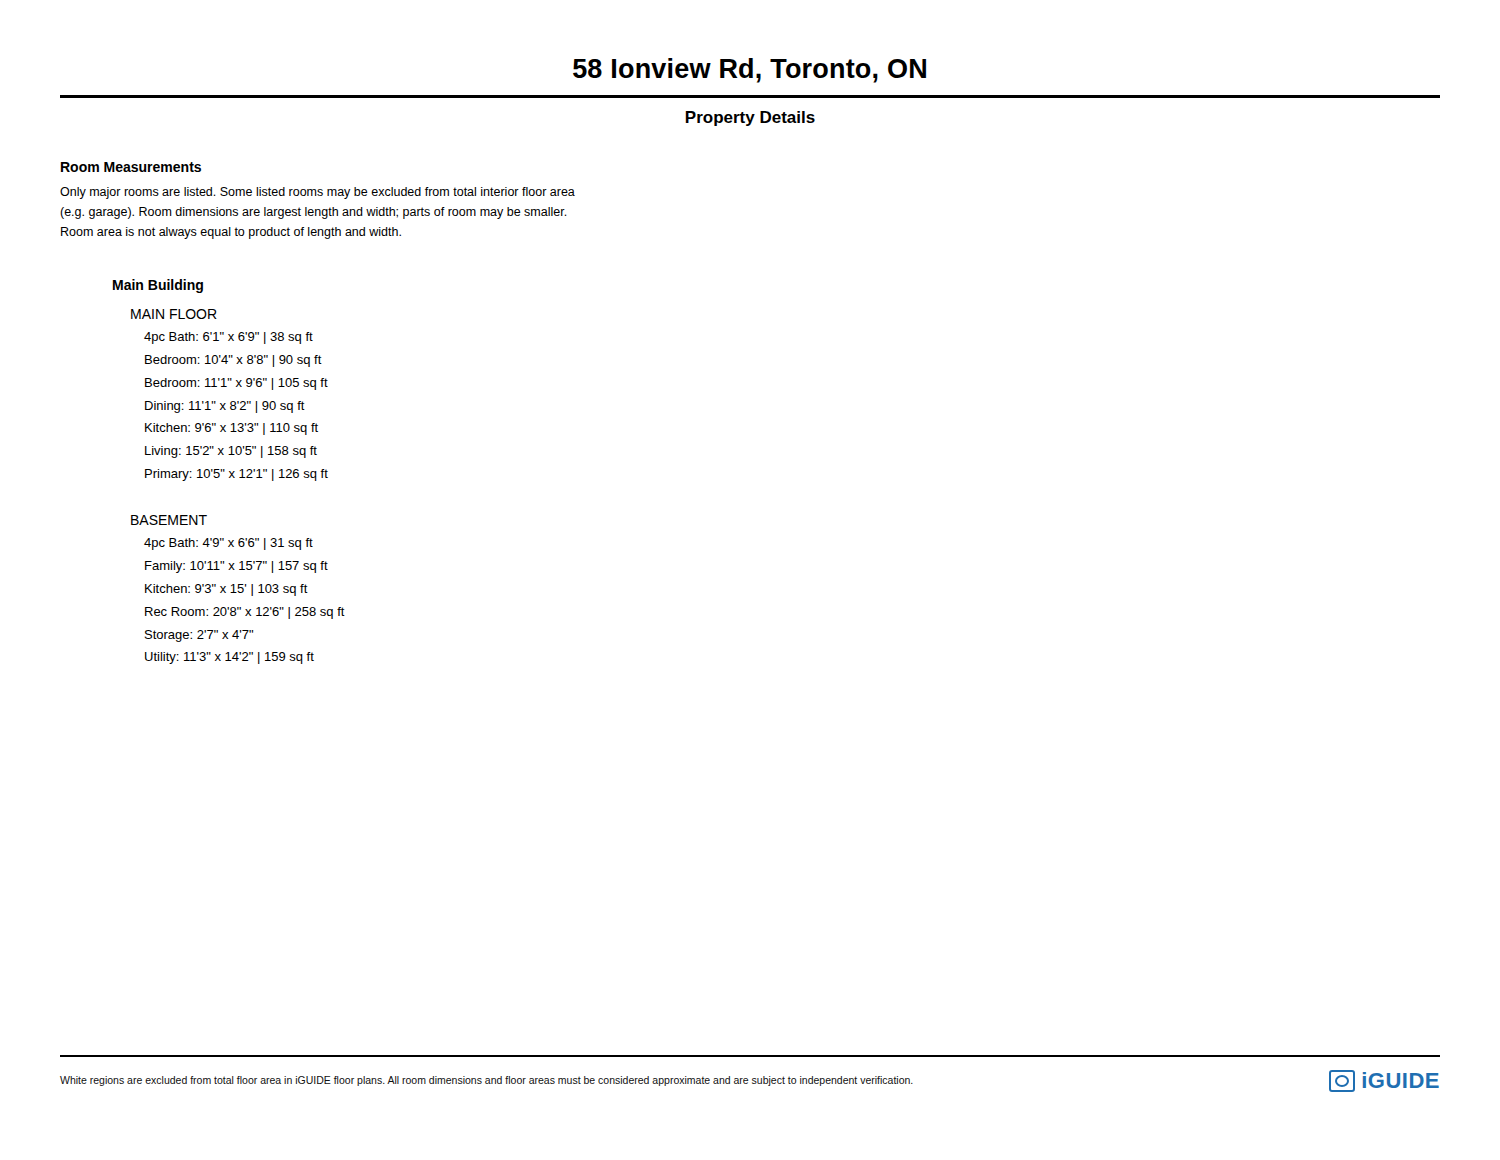58 Ionview Rd, Toronto, ON
Property Details
Room Measurements
Only major rooms are listed. Some listed rooms may be excluded from total interior floor area
(e.g. garage). Room dimensions are largest length and width; parts of room may be smaller.
Room area is not always equal to product of length and width.
Main Building
MAIN FLOOR
4pc Bath: 6'1" x 6'9" | 38 sq ft
Bedroom: 10'4" x 8'8" | 90 sq ft
Bedroom: 11'1" x 9'6" | 105 sq ft
Dining: 11'1" x 8'2" | 90 sq ft
Kitchen: 9'6" x 13'3" | 110 sq ft
Living: 15'2" x 10'5" | 158 sq ft
Primary: 10'5" x 12'1" | 126 sq ft
BASEMENT
4pc Bath: 4'9" x 6'6" | 31 sq ft
Family: 10'11" x 15'7" | 157 sq ft
Kitchen: 9'3" x 15' | 103 sq ft
Rec Room: 20'8" x 12'6" | 258 sq ft
Storage: 2'7" x 4'7"
Utility: 11'3" x 14'2" | 159 sq ft
White regions are excluded from total floor area in iGUIDE floor plans. All room dimensions and floor areas must be considered approximate and are subject to independent verification.
iGUIDE